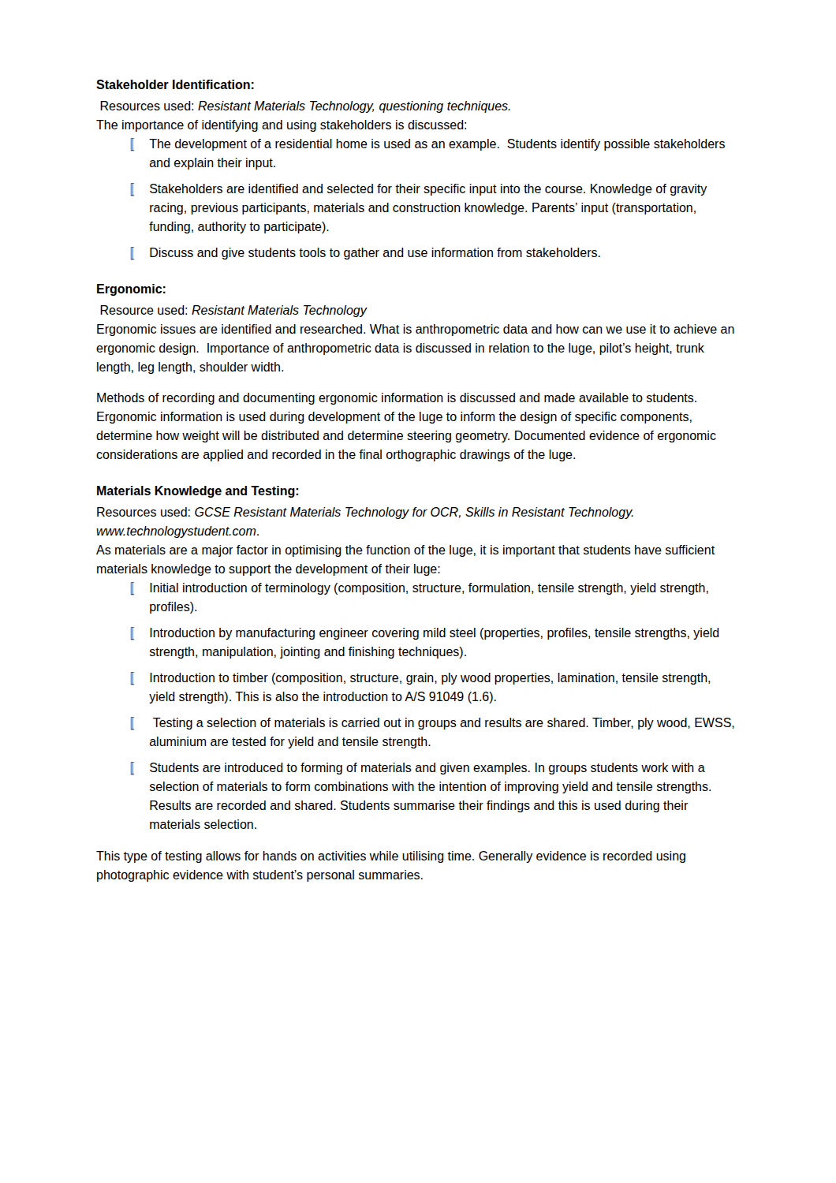Stakeholder Identification:
Resources used: Resistant Materials Technology, questioning techniques.
The importance of identifying and using stakeholders is discussed:
The development of a residential home is used as an example. Students identify possible stakeholders and explain their input.
Stakeholders are identified and selected for their specific input into the course. Knowledge of gravity racing, previous participants, materials and construction knowledge. Parents’ input (transportation, funding, authority to participate).
Discuss and give students tools to gather and use information from stakeholders.
Ergonomic:
Resource used: Resistant Materials Technology
Ergonomic issues are identified and researched. What is anthropometric data and how can we use it to achieve an ergonomic design. Importance of anthropometric data is discussed in relation to the luge, pilot’s height, trunk length, leg length, shoulder width.
Methods of recording and documenting ergonomic information is discussed and made available to students. Ergonomic information is used during development of the luge to inform the design of specific components, determine how weight will be distributed and determine steering geometry. Documented evidence of ergonomic considerations are applied and recorded in the final orthographic drawings of the luge.
Materials Knowledge and Testing:
Resources used: GCSE Resistant Materials Technology for OCR, Skills in Resistant Technology.
www.technologystudent.com.
As materials are a major factor in optimising the function of the luge, it is important that students have sufficient materials knowledge to support the development of their luge:
Initial introduction of terminology (composition, structure, formulation, tensile strength, yield strength, profiles).
Introduction by manufacturing engineer covering mild steel (properties, profiles, tensile strengths, yield strength, manipulation, jointing and finishing techniques).
Introduction to timber (composition, structure, grain, ply wood properties, lamination, tensile strength, yield strength). This is also the introduction to A/S 91049 (1.6).
Testing a selection of materials is carried out in groups and results are shared. Timber, ply wood, EWSS, aluminium are tested for yield and tensile strength.
Students are introduced to forming of materials and given examples. In groups students work with a selection of materials to form combinations with the intention of improving yield and tensile strengths. Results are recorded and shared. Students summarise their findings and this is used during their materials selection.
This type of testing allows for hands on activities while utilising time. Generally evidence is recorded using photographic evidence with student’s personal summaries.